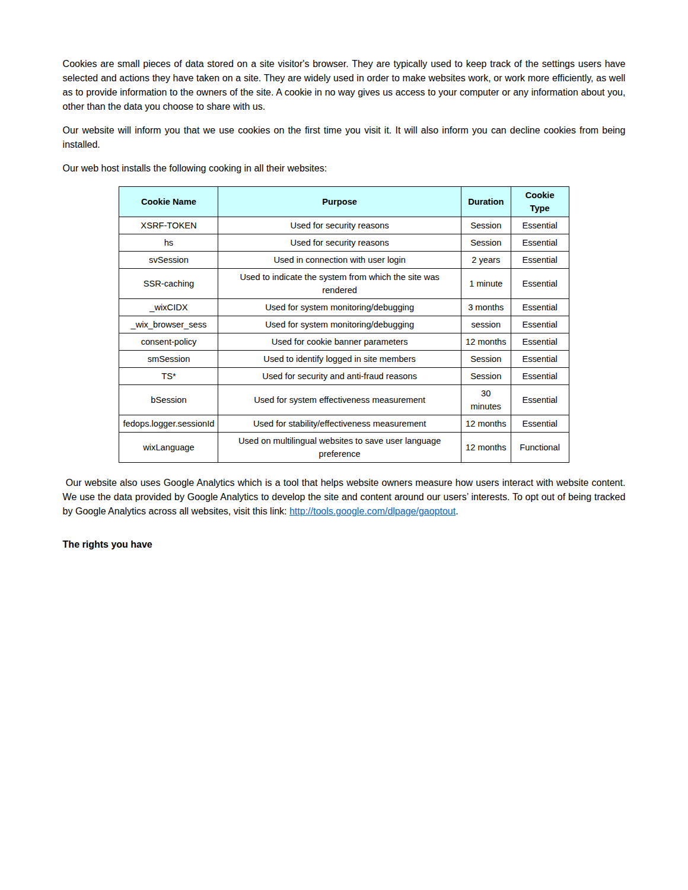Cookies are small pieces of data stored on a site visitor's browser. They are typically used to keep track of the settings users have selected and actions they have taken on a site. They are widely used in order to make websites work, or work more efficiently, as well as to provide information to the owners of the site. A cookie in no way gives us access to your computer or any information about you, other than the data you choose to share with us.
Our website will inform you that we use cookies on the first time you visit it. It will also inform you can decline cookies from being installed.
Our web host installs the following cooking in all their websites:
| Cookie Name | Purpose | Duration | Cookie Type |
| --- | --- | --- | --- |
| XSRF-TOKEN | Used for security reasons | Session | Essential |
| hs | Used for security reasons | Session | Essential |
| svSession | Used in connection with user login | 2 years | Essential |
| SSR-caching | Used to indicate the system from which the site was rendered | 1 minute | Essential |
| _wixCIDX | Used for system monitoring/debugging | 3 months | Essential |
| _wix_browser_sess | Used for system monitoring/debugging | session | Essential |
| consent-policy | Used for cookie banner parameters | 12 months | Essential |
| smSession | Used to identify logged in site members | Session | Essential |
| TS* | Used for security and anti-fraud reasons | Session | Essential |
| bSession | Used for system effectiveness measurement | 30 minutes | Essential |
| fedops.logger.sessionId | Used for stability/effectiveness measurement | 12 months | Essential |
| wixLanguage | Used on multilingual websites to save user language preference | 12 months | Functional |
Our website also uses Google Analytics which is a tool that helps website owners measure how users interact with website content. We use the data provided by Google Analytics to develop the site and content around our users’ interests. To opt out of being tracked by Google Analytics across all websites, visit this link: http://tools.google.com/dlpage/gaoptout.
The rights you have